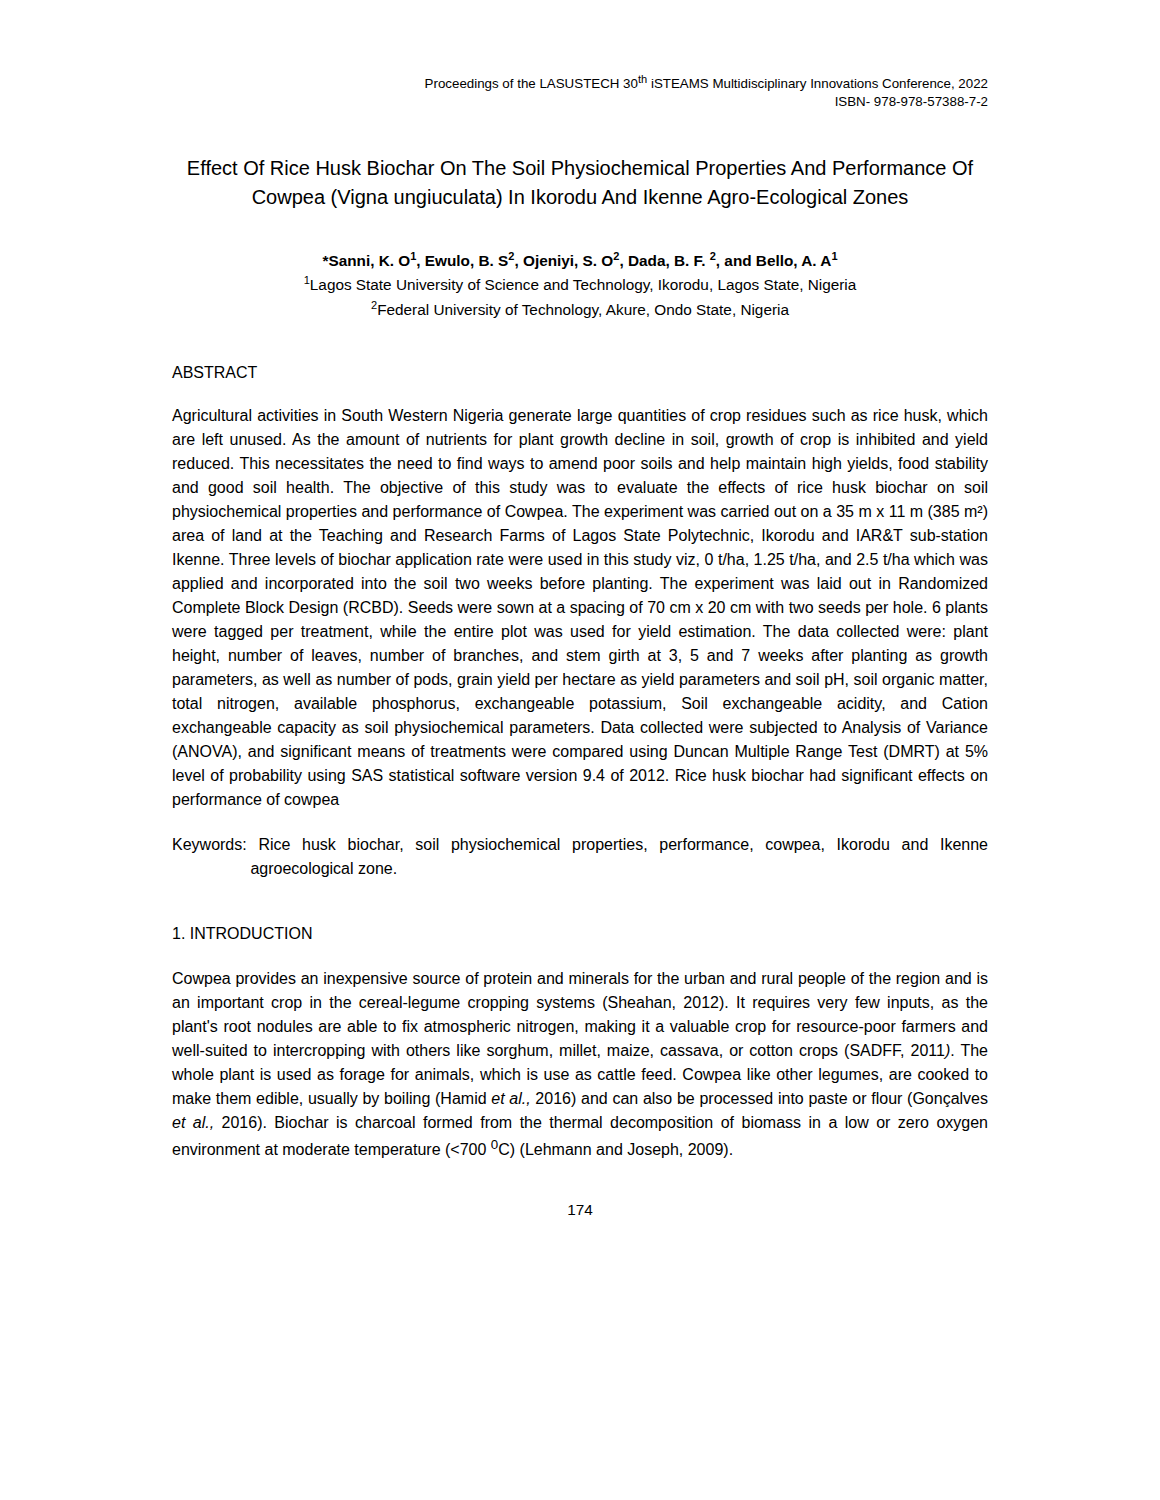Proceedings of the LASUSTECH 30th iSTEAMS Multidisciplinary Innovations Conference, 2022
ISBN- 978-978-57388-7-2
Effect Of Rice Husk Biochar On The Soil Physiochemical Properties And Performance Of Cowpea (Vigna ungiuculata) In Ikorodu And Ikenne Agro-Ecological Zones
*Sanni, K. O1, Ewulo, B. S2, Ojeniyi, S. O2, Dada, B. F. 2, and Bello, A. A1
1Lagos State University of Science and Technology, Ikorodu, Lagos State, Nigeria
2Federal University of Technology, Akure, Ondo State, Nigeria
ABSTRACT
Agricultural activities in South Western Nigeria generate large quantities of crop residues such as rice husk, which are left unused. As the amount of nutrients for plant growth decline in soil, growth of crop is inhibited and yield reduced. This necessitates the need to find ways to amend poor soils and help maintain high yields, food stability and good soil health. The objective of this study was to evaluate the effects of rice husk biochar on soil physiochemical properties and performance of Cowpea. The experiment was carried out on a 35 m x 11 m (385 m²) area of land at the Teaching and Research Farms of Lagos State Polytechnic, Ikorodu and IAR&T sub-station Ikenne. Three levels of biochar application rate were used in this study viz, 0 t/ha, 1.25 t/ha, and 2.5 t/ha which was applied and incorporated into the soil two weeks before planting. The experiment was laid out in Randomized Complete Block Design (RCBD). Seeds were sown at a spacing of 70 cm x 20 cm with two seeds per hole. 6 plants were tagged per treatment, while the entire plot was used for yield estimation. The data collected were: plant height, number of leaves, number of branches, and stem girth at 3, 5 and 7 weeks after planting as growth parameters, as well as number of pods, grain yield per hectare as yield parameters and soil pH, soil organic matter, total nitrogen, available phosphorus, exchangeable potassium, Soil exchangeable acidity, and Cation exchangeable capacity as soil physiochemical parameters. Data collected were subjected to Analysis of Variance (ANOVA), and significant means of treatments were compared using Duncan Multiple Range Test (DMRT) at 5% level of probability using SAS statistical software version 9.4 of 2012. Rice husk biochar had significant effects on performance of cowpea
Keywords: Rice husk biochar, soil physiochemical properties, performance, cowpea, Ikorodu and Ikenne agroecological zone.
1. INTRODUCTION
Cowpea provides an inexpensive source of protein and minerals for the urban and rural people of the region and is an important crop in the cereal-legume cropping systems (Sheahan, 2012). It requires very few inputs, as the plant's root nodules are able to fix atmospheric nitrogen, making it a valuable crop for resource-poor farmers and well-suited to intercropping with others like sorghum, millet, maize, cassava, or cotton crops (SADFF, 2011). The whole plant is used as forage for animals, which is use as cattle feed. Cowpea like other legumes, are cooked to make them edible, usually by boiling (Hamid et al., 2016) and can also be processed into paste or flour (Gonçalves et al., 2016). Biochar is charcoal formed from the thermal decomposition of biomass in a low or zero oxygen environment at moderate temperature (<700 0C) (Lehmann and Joseph, 2009).
174